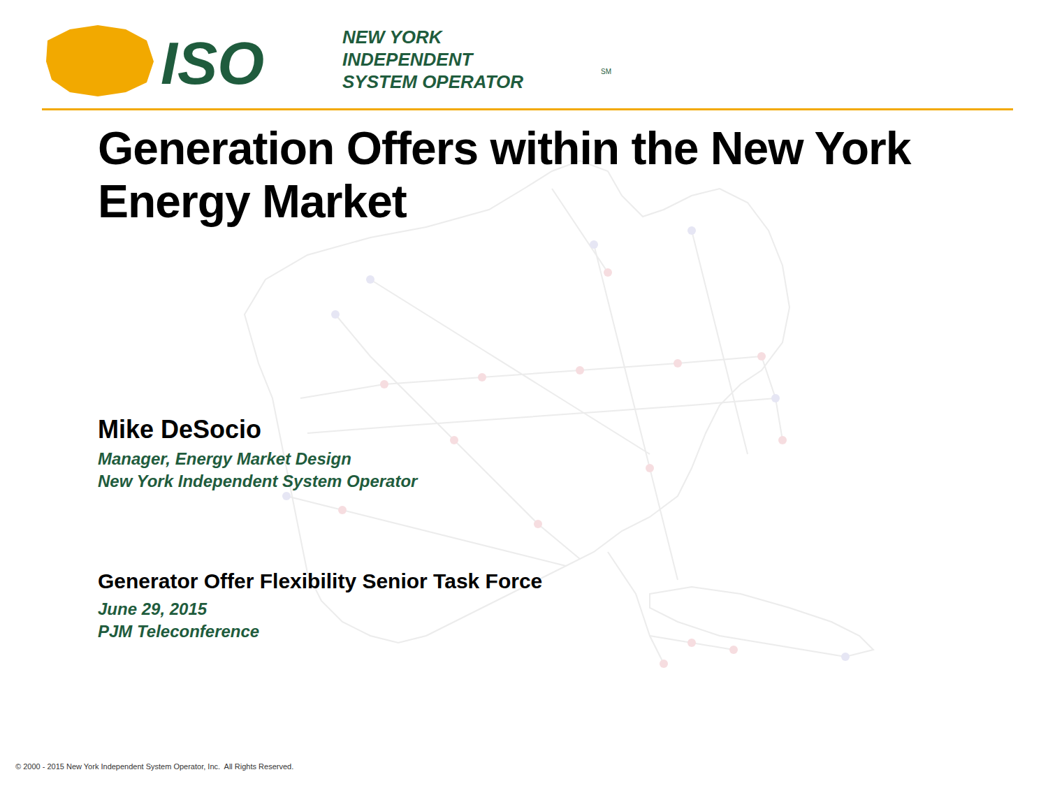ISO NEW YORK INDEPENDENT SYSTEM OPERATOR SM
Generation Offers within the New York Energy Market
Mike DeSocio
Manager, Energy Market Design
New York Independent System Operator
Generator Offer Flexibility Senior Task Force
June 29, 2015
PJM Teleconference
© 2000 - 2015 New York Independent System Operator, Inc. All Rights Reserved.